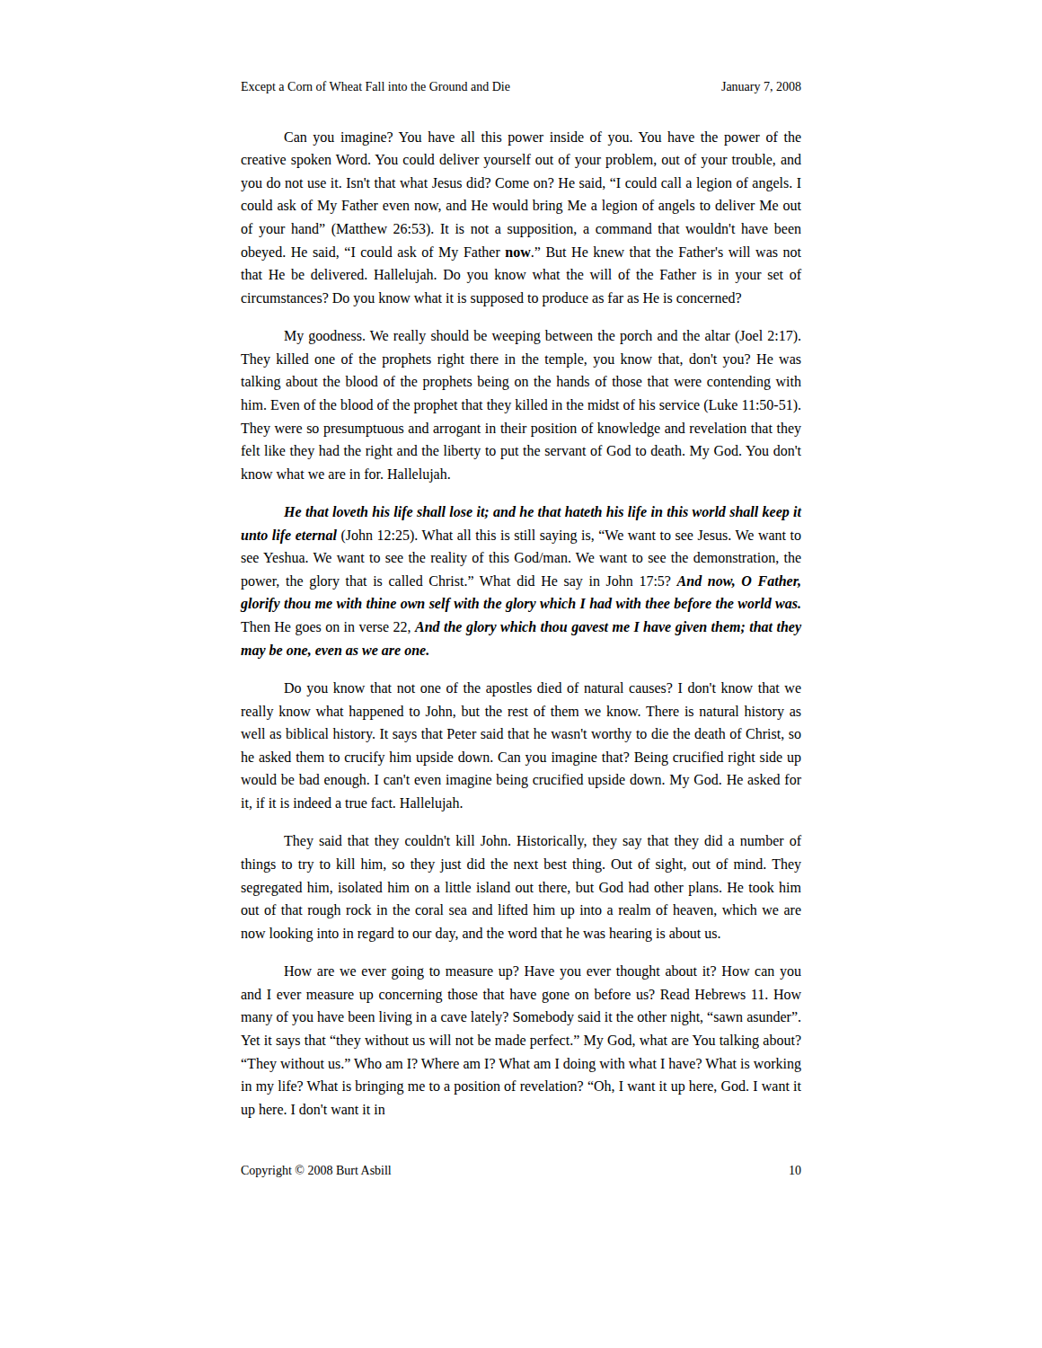Except a Corn of Wheat Fall into the Ground and Die January 7, 2008
Can you imagine? You have all this power inside of you. You have the power of the creative spoken Word. You could deliver yourself out of your problem, out of your trouble, and you do not use it. Isn't that what Jesus did? Come on? He said, “I could call a legion of angels. I could ask of My Father even now, and He would bring Me a legion of angels to deliver Me out of your hand” (Matthew 26:53). It is not a supposition, a command that wouldn't have been obeyed. He said, “I could ask of My Father now.” But He knew that the Father's will was not that He be delivered. Hallelujah. Do you know what the will of the Father is in your set of circumstances? Do you know what it is supposed to produce as far as He is concerned?
My goodness. We really should be weeping between the porch and the altar (Joel 2:17). They killed one of the prophets right there in the temple, you know that, don't you? He was talking about the blood of the prophets being on the hands of those that were contending with him. Even of the blood of the prophet that they killed in the midst of his service (Luke 11:50-51). They were so presumptuous and arrogant in their position of knowledge and revelation that they felt like they had the right and the liberty to put the servant of God to death. My God. You don't know what we are in for. Hallelujah.
He that loveth his life shall lose it; and he that hateth his life in this world shall keep it unto life eternal (John 12:25). What all this is still saying is, “We want to see Jesus. We want to see Yeshua. We want to see the reality of this God/man. We want to see the demonstration, the power, the glory that is called Christ.” What did He say in John 17:5? And now, O Father, glorify thou me with thine own self with the glory which I had with thee before the world was. Then He goes on in verse 22, And the glory which thou gavest me I have given them; that they may be one, even as we are one.
Do you know that not one of the apostles died of natural causes? I don't know that we really know what happened to John, but the rest of them we know. There is natural history as well as biblical history. It says that Peter said that he wasn't worthy to die the death of Christ, so he asked them to crucify him upside down. Can you imagine that? Being crucified right side up would be bad enough. I can't even imagine being crucified upside down. My God. He asked for it, if it is indeed a true fact. Hallelujah.
They said that they couldn't kill John. Historically, they say that they did a number of things to try to kill him, so they just did the next best thing. Out of sight, out of mind. They segregated him, isolated him on a little island out there, but God had other plans. He took him out of that rough rock in the coral sea and lifted him up into a realm of heaven, which we are now looking into in regard to our day, and the word that he was hearing is about us.
How are we ever going to measure up? Have you ever thought about it? How can you and I ever measure up concerning those that have gone on before us? Read Hebrews 11. How many of you have been living in a cave lately? Somebody said it the other night, “sawn asunder”. Yet it says that “they without us will not be made perfect.” My God, what are You talking about? “They without us.” Who am I? Where am I? What am I doing with what I have? What is working in my life? What is bringing me to a position of revelation? “Oh, I want it up here, God. I want it up here. I don't want it in
Copyright © 2008 Burt Asbill 10